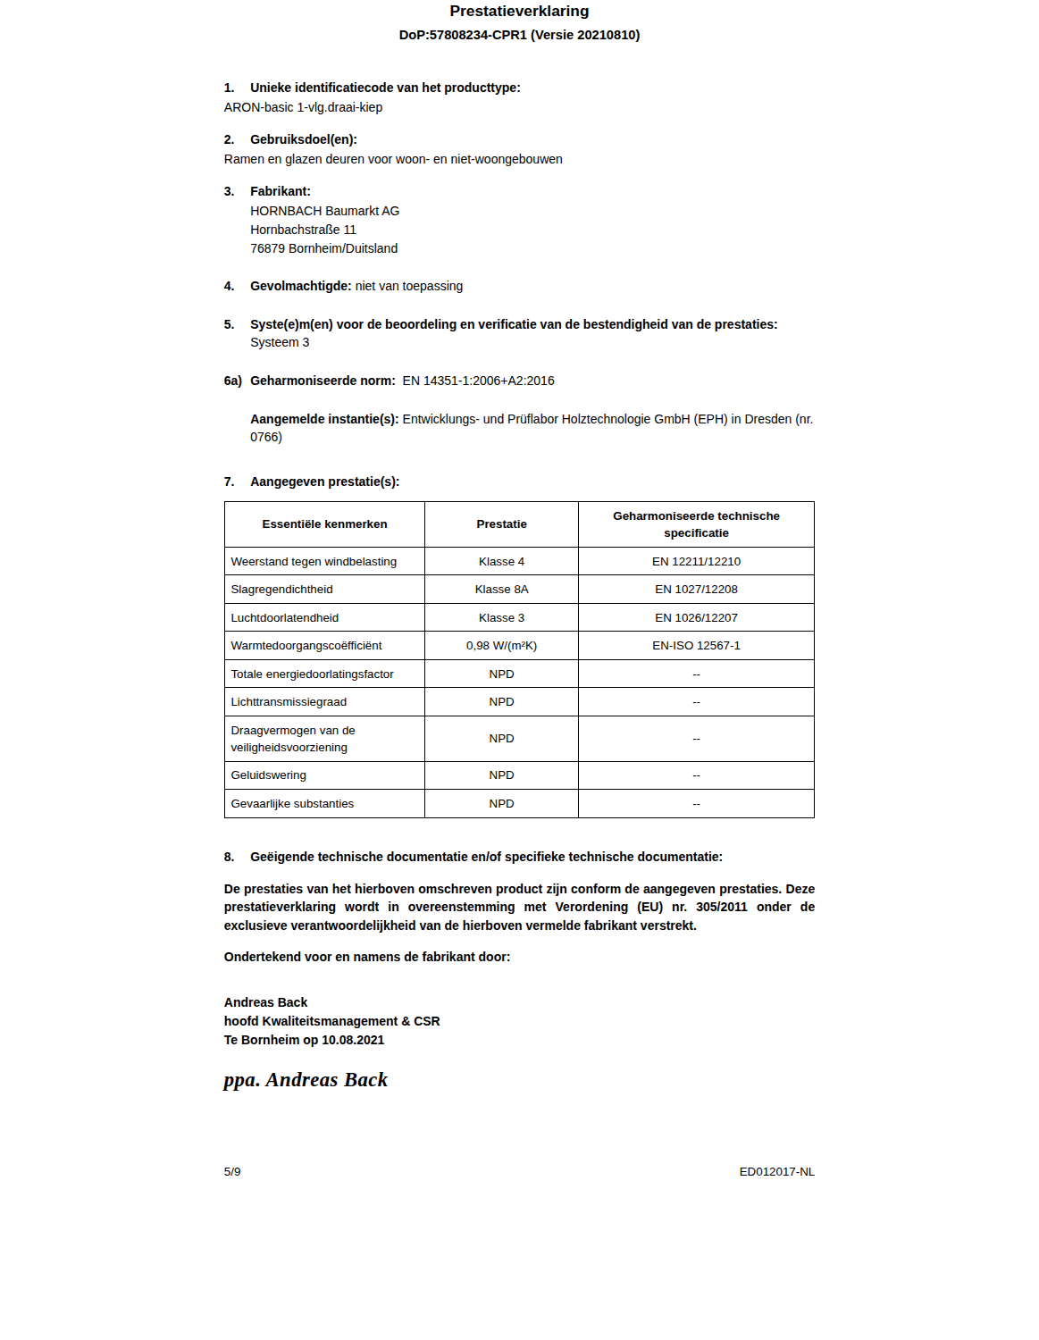Prestatieverklaring
DoP:57808234-CPR1 (Versie 20210810)
1.
Unieke identificatiecode van het producttype:
ARON-basic 1-vlg.draai-kiep
2.
Gebruiksdoel(en):
Ramen en glazen deuren voor woon- en niet-woongebouwen
3.
Fabrikant:
HORNBACH Baumarkt AG
Hornbachstraße 11
76879 Bornheim/Duitsland
4.
Gevolmachtigde: niet van toepassing
5.
Syste(e)m(en) voor de beoordeling en verificatie van de bestendigheid van de prestaties: Systeem 3
6a)
Geharmoniseerde norm: EN 14351-1:2006+A2:2016
Aangemelde instantie(s): Entwicklungs- und Prüflabor Holztechnologie GmbH (EPH) in Dresden (nr. 0766)
7.
Aangegeven prestatie(s):
| Essentiële kenmerken | Prestatie | Geharmoniseerde technische specificatie |
| --- | --- | --- |
| Weerstand tegen windbelasting | Klasse 4 | EN 12211/12210 |
| Slagregendichtheid | Klasse 8A | EN 1027/12208 |
| Luchtdoorlatendheid | Klasse 3 | EN 1026/12207 |
| Warmtedoorgangscoëfficiënt | 0,98 W/(m²K) | EN-ISO 12567-1 |
| Totale energiedoorlatingsfactor | NPD | -- |
| Lichttransmissiegraad | NPD | -- |
| Draagvermogen van de veiligheidsvoorziening | NPD | -- |
| Geluidswering | NPD | -- |
| Gevaarlijke substanties | NPD | -- |
8.
Geëigende technische documentatie en/of specifieke technische documentatie:
De prestaties van het hierboven omschreven product zijn conform de aangegeven prestaties. Deze prestatieverklaring wordt in overeenstemming met Verordening (EU) nr. 305/2011 onder de exclusieve verantwoordelijkheid van de hierboven vermelde fabrikant verstrekt.
Ondertekend voor en namens de fabrikant door:
Andreas Back
hoofd Kwaliteitsmanagement & CSR
Te Bornheim op 10.08.2021
ppa. Andreas Back
5/9 ED012017-NL